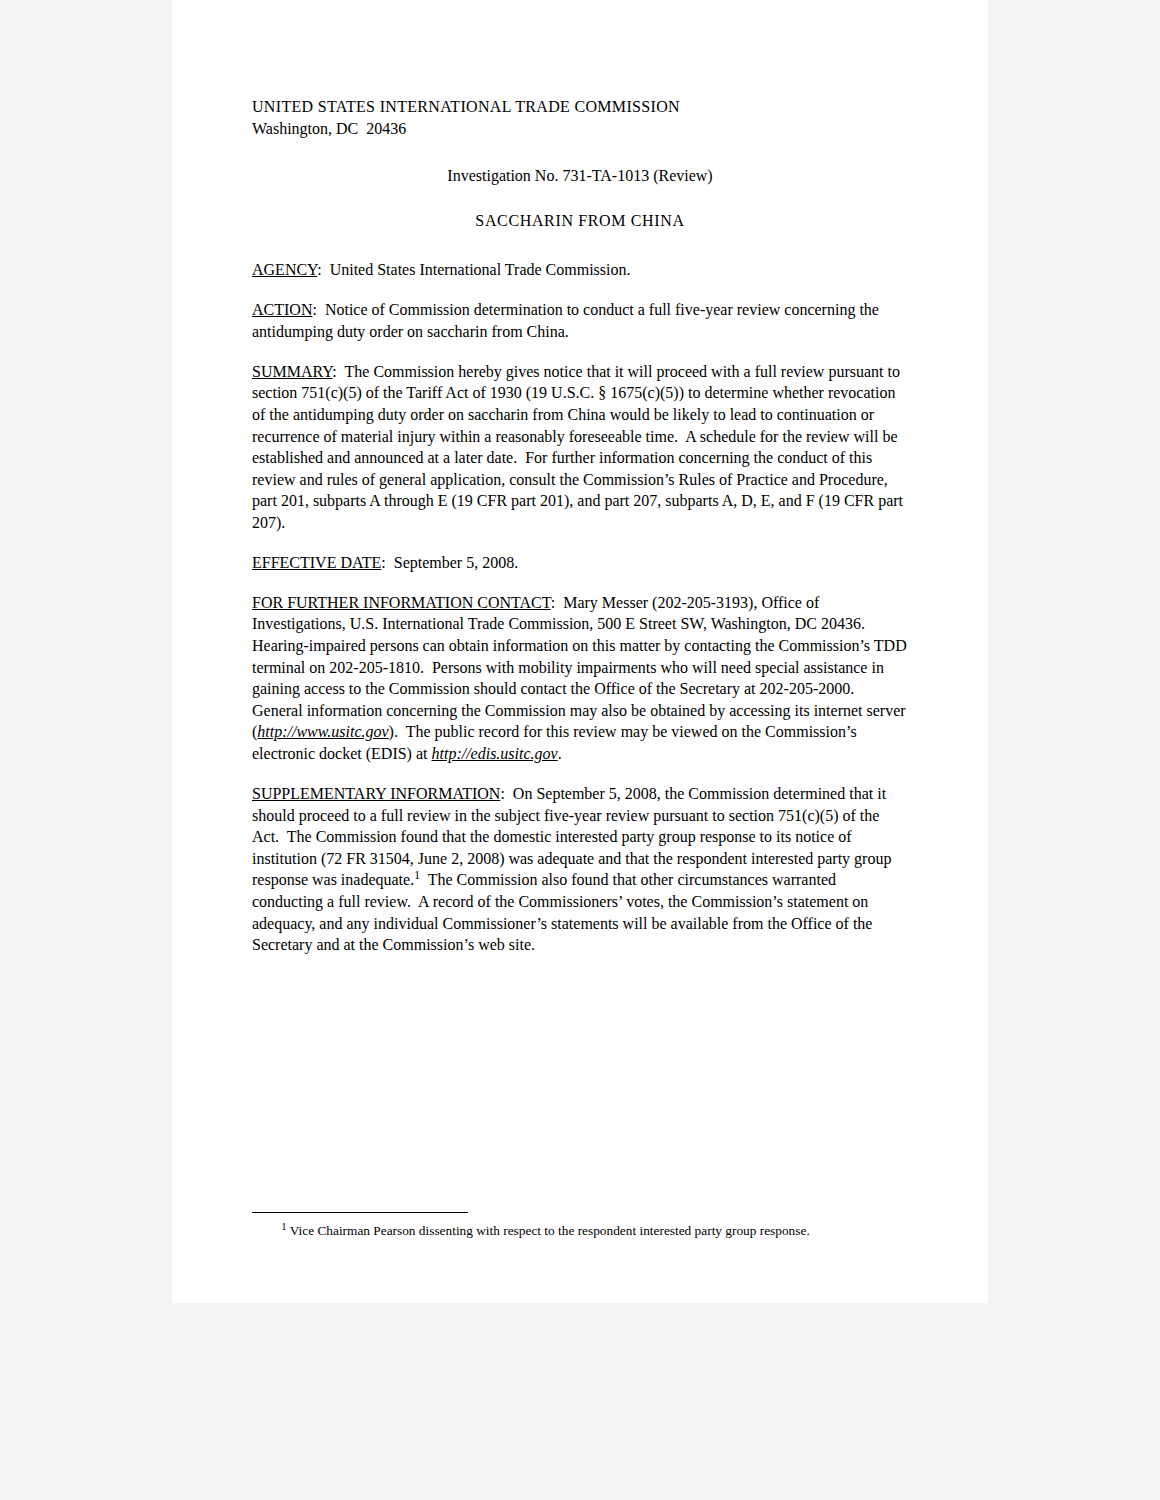UNITED STATES INTERNATIONAL TRADE COMMISSION
Washington, DC 20436
Investigation No. 731-TA-1013 (Review)
SACCHARIN FROM CHINA
AGENCY: United States International Trade Commission.
ACTION: Notice of Commission determination to conduct a full five-year review concerning the antidumping duty order on saccharin from China.
SUMMARY: The Commission hereby gives notice that it will proceed with a full review pursuant to section 751(c)(5) of the Tariff Act of 1930 (19 U.S.C. § 1675(c)(5)) to determine whether revocation of the antidumping duty order on saccharin from China would be likely to lead to continuation or recurrence of material injury within a reasonably foreseeable time. A schedule for the review will be established and announced at a later date. For further information concerning the conduct of this review and rules of general application, consult the Commission’s Rules of Practice and Procedure, part 201, subparts A through E (19 CFR part 201), and part 207, subparts A, D, E, and F (19 CFR part 207).
EFFECTIVE DATE: September 5, 2008.
FOR FURTHER INFORMATION CONTACT: Mary Messer (202-205-3193), Office of Investigations, U.S. International Trade Commission, 500 E Street SW, Washington, DC 20436. Hearing-impaired persons can obtain information on this matter by contacting the Commission’s TDD terminal on 202-205-1810. Persons with mobility impairments who will need special assistance in gaining access to the Commission should contact the Office of the Secretary at 202-205-2000. General information concerning the Commission may also be obtained by accessing its internet server (http://www.usitc.gov). The public record for this review may be viewed on the Commission’s electronic docket (EDIS) at http://edis.usitc.gov.
SUPPLEMENTARY INFORMATION: On September 5, 2008, the Commission determined that it should proceed to a full review in the subject five-year review pursuant to section 751(c)(5) of the Act. The Commission found that the domestic interested party group response to its notice of institution (72 FR 31504, June 2, 2008) was adequate and that the respondent interested party group response was inadequate.1 The Commission also found that other circumstances warranted conducting a full review. A record of the Commissioners’ votes, the Commission’s statement on adequacy, and any individual Commissioner’s statements will be available from the Office of the Secretary and at the Commission’s web site.
1 Vice Chairman Pearson dissenting with respect to the respondent interested party group response.